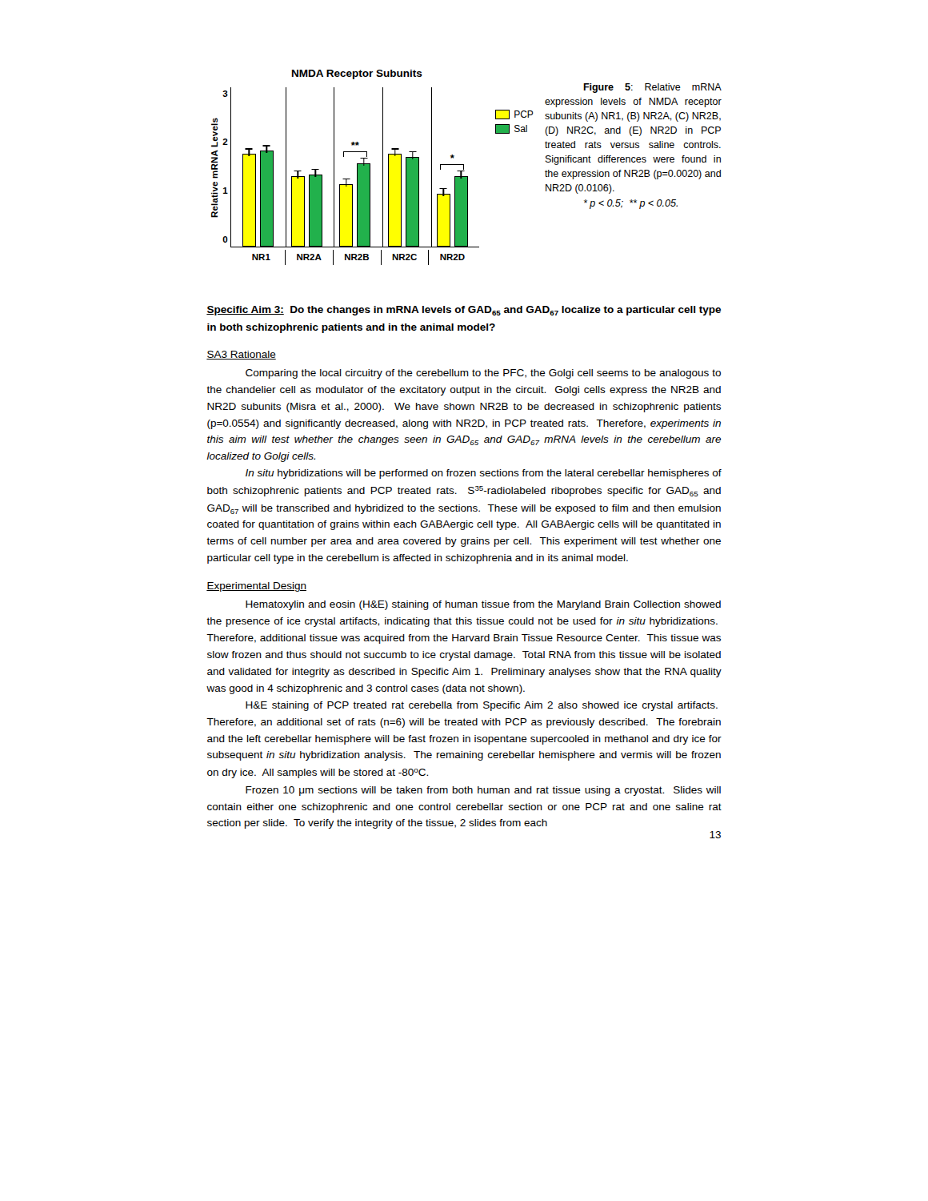NMDA Receptor Subunits
Relative mRNA Levels
3 2 1 0
**
*
NR1
NR2A
NR2B
NR2C
NR2D
PCP
Sal
Figure 5: Relative mRNA expression levels of NMDA receptor subunits (A) NR1, (B) NR2A, (C) NR2B, (D) NR2C, and (E) NR2D in PCP treated rats versus saline controls. Significant differences were found in the expression of NR2B (p=0.0020) and NR2D (0.0106).
* p < 0.5; ** p < 0.05.
Specific Aim 3: Do the changes in mRNA levels of GAD65 and GAD67 localize to a particular cell type in both schizophrenic patients and in the animal model?
SA3 Rationale
Comparing the local circuitry of the cerebellum to the PFC, the Golgi cell seems to be analogous to the chandelier cell as modulator of the excitatory output in the circuit. Golgi cells express the NR2B and NR2D subunits (Misra et al., 2000). We have shown NR2B to be decreased in schizophrenic patients (p=0.0554) and significantly decreased, along with NR2D, in PCP treated rats. Therefore, experiments in this aim will test whether the changes seen in GAD65 and GAD67 mRNA levels in the cerebellum are localized to Golgi cells.
In situ hybridizations will be performed on frozen sections from the lateral cerebellar hemispheres of both schizophrenic patients and PCP treated rats. S35-radiolabeled riboprobes specific for GAD65 and GAD67 will be transcribed and hybridized to the sections. These will be exposed to film and then emulsion coated for quantitation of grains within each GABAergic cell type. All GABAergic cells will be quantitated in terms of cell number per area and area covered by grains per cell. This experiment will test whether one particular cell type in the cerebellum is affected in schizophrenia and in its animal model.
Experimental Design
Hematoxylin and eosin (H&E) staining of human tissue from the Maryland Brain Collection showed the presence of ice crystal artifacts, indicating that this tissue could not be used for in situ hybridizations. Therefore, additional tissue was acquired from the Harvard Brain Tissue Resource Center. This tissue was slow frozen and thus should not succumb to ice crystal damage. Total RNA from this tissue will be isolated and validated for integrity as described in Specific Aim 1. Preliminary analyses show that the RNA quality was good in 4 schizophrenic and 3 control cases (data not shown).
H&E staining of PCP treated rat cerebella from Specific Aim 2 also showed ice crystal artifacts. Therefore, an additional set of rats (n=6) will be treated with PCP as previously described. The forebrain and the left cerebellar hemisphere will be fast frozen in isopentane supercooled in methanol and dry ice for subsequent in situ hybridization analysis. The remaining cerebellar hemisphere and vermis will be frozen on dry ice. All samples will be stored at -80oC.
Frozen 10 μm sections will be taken from both human and rat tissue using a cryostat. Slides will contain either one schizophrenic and one control cerebellar section or one PCP rat and one saline rat section per slide. To verify the integrity of the tissue, 2 slides from each
13